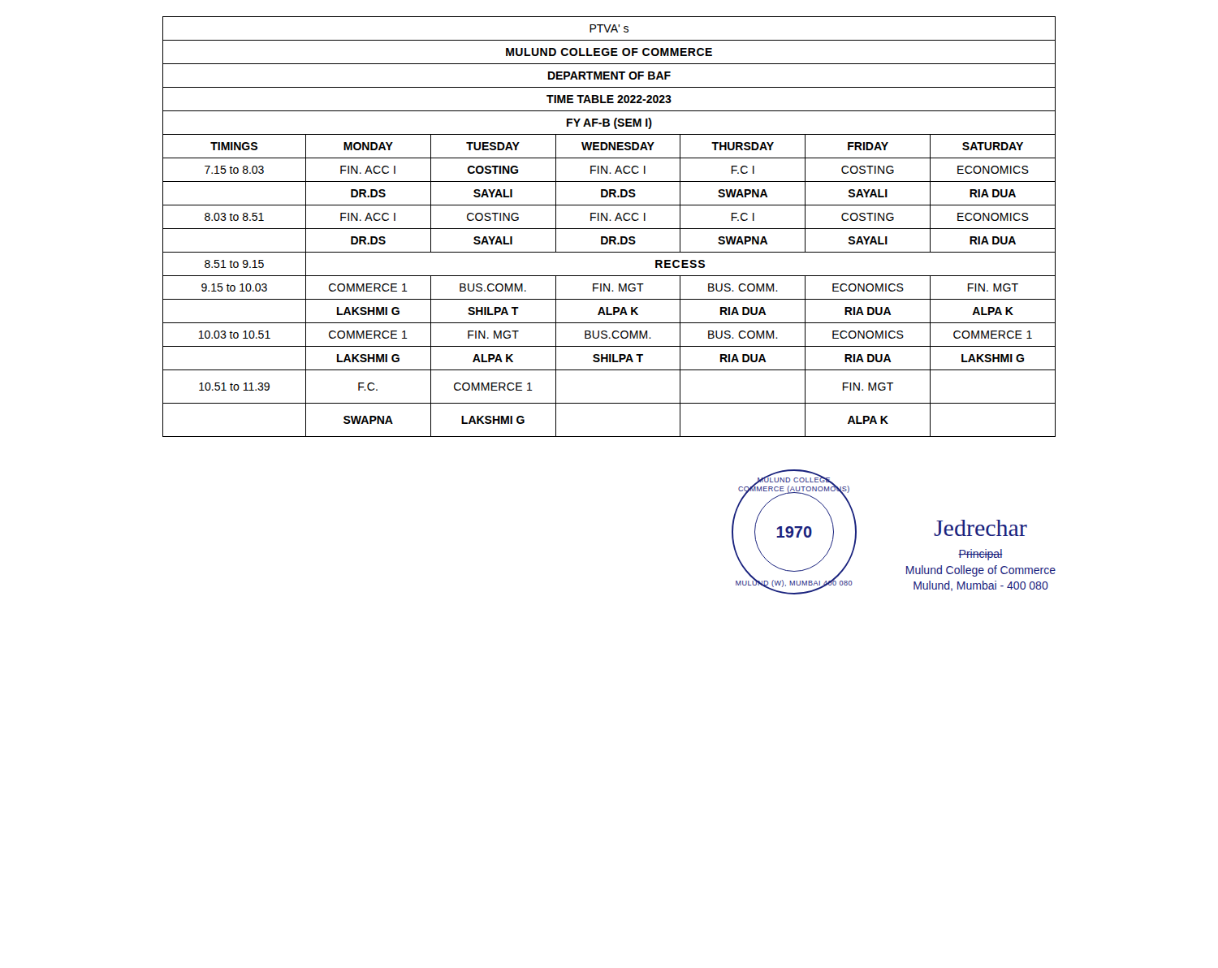| PTVA' s |
| MULUND COLLEGE OF COMMERCE |
| DEPARTMENT OF BAF |
| TIME TABLE 2022-2023 |
| FY AF-B (SEM I) |
| TIMINGS | MONDAY | TUESDAY | WEDNESDAY | THURSDAY | FRIDAY | SATURDAY |
| 7.15 to 8.03 | FIN. ACC I | COSTING | FIN. ACC I | F.C I | COSTING | ECONOMICS |
| | DR.DS | SAYALI | DR.DS | SWAPNA | SAYALI | RIA DUA |
| 8.03 to 8.51 | FIN. ACC I | COSTING | FIN. ACC I | F.C I | COSTING | ECONOMICS |
| | DR.DS | SAYALI | DR.DS | SWAPNA | SAYALI | RIA DUA |
| 8.51 to 9.15 | RECESS |
| 9.15 to 10.03 | COMMERCE 1 | BUS.COMM. | FIN. MGT | BUS. COMM. | ECONOMICS | FIN. MGT |
| | LAKSHMI G | SHILPA T | ALPA K | RIA DUA | RIA DUA | ALPA K |
| 10.03 to 10.51 | COMMERCE 1 | FIN. MGT | BUS.COMM. | BUS. COMM. | ECONOMICS | COMMERCE 1 |
| | LAKSHMI G | ALPA K | SHILPA T | RIA DUA | RIA DUA | LAKSHMI G |
| 10.51 to 11.39 | F.C. | COMMERCE 1 | | | FIN. MGT | |
| | SWAPNA | LAKSHMI G | | | ALPA K | |
MULUND COLLEGE COMMERCE (AUTONOMOUS)
1970
MULUND (W), MUMBAI 400 080
Jedrechar
Principal
Mulund College of Commerce
Mulund, Mumbai - 400 080